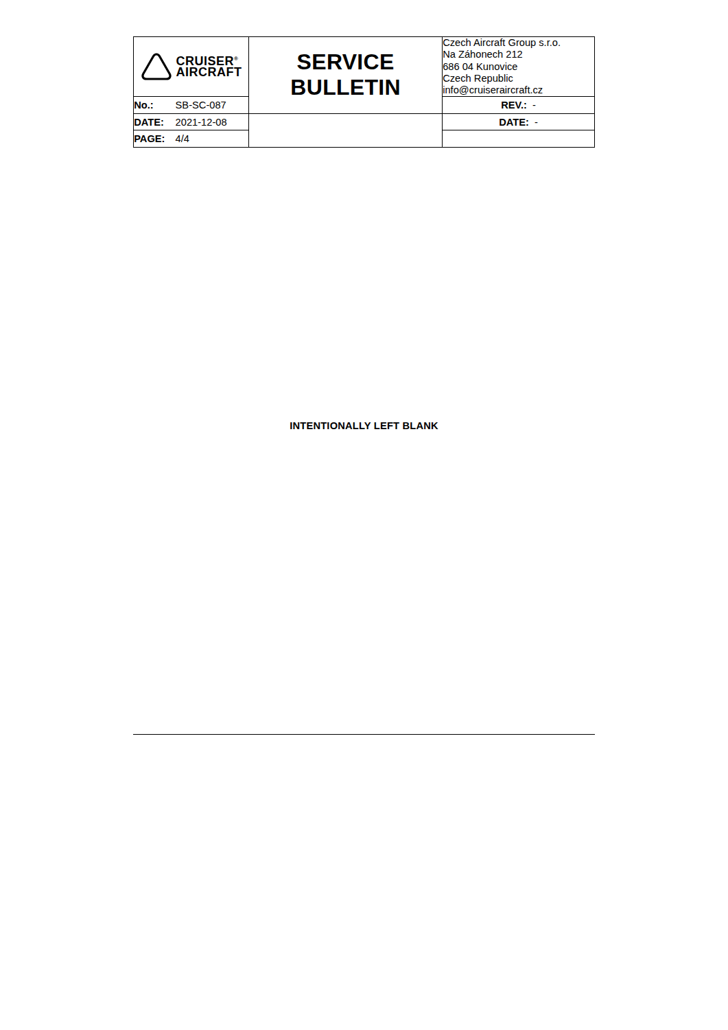| CRUISER ® AIRCRAFT | SERVICE BULLETIN | Czech Aircraft Group s.r.o. Na Záhonech 212 686 04 Kunovice Czech Republic info@cruiseraircraft.cz |
| No.: SB-SC-087 | REV.: - |
| DATE: 2021-12-08 | | DATE: - |
| PAGE: 4/4 | |
INTENTIONALLY LEFT BLANK